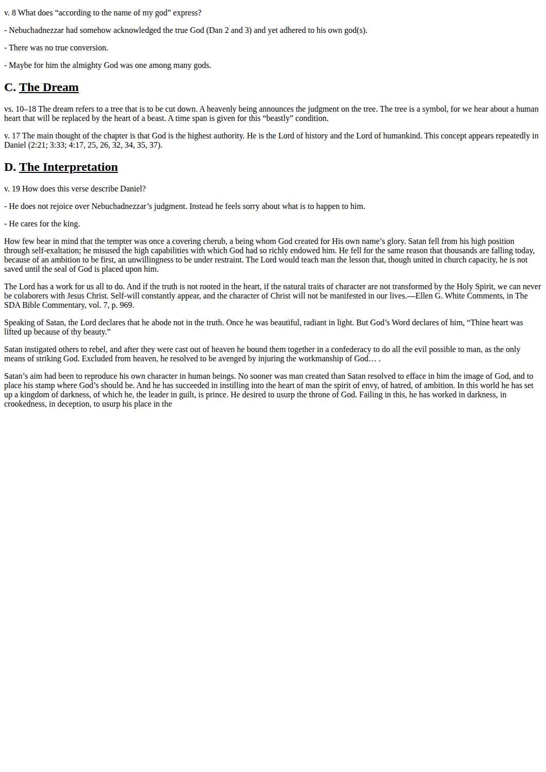v. 8 What does “according to the name of my god” express?
- Nebuchadnezzar had somehow acknowledged the true God (Dan 2 and 3) and yet adhered to his own god(s).
- There was no true conversion.
- Maybe for him the almighty God was one among many gods.
C. The Dream
vs. 10–18 The dream refers to a tree that is to be cut down. A heavenly being announces the judgment on the tree. The tree is a symbol, for we hear about a human heart that will be replaced by the heart of a beast. A time span is given for this “beastly” condition.
v. 17 The main thought of the chapter is that God is the highest authority. He is the Lord of history and the Lord of humankind. This concept appears repeatedly in Daniel (2:21; 3:33; 4:17, 25, 26, 32, 34, 35, 37).
D. The Interpretation
v. 19 How does this verse describe Daniel?
- He does not rejoice over Nebuchadnezzar’s judgment. Instead he feels sorry about what is to happen to him.
- He cares for the king.
How few bear in mind that the tempter was once a covering cherub, a being whom God created for His own name’s glory. Satan fell from his high position through self-exaltation; he misused the high capabilities with which God had so richly endowed him. He fell for the same reason that thousands are falling today, because of an ambition to be first, an unwillingness to be under restraint. The Lord would teach man the lesson that, though united in church capacity, he is not saved until the seal of God is placed upon him.
The Lord has a work for us all to do. And if the truth is not rooted in the heart, if the natural traits of character are not transformed by the Holy Spirit, we can never be colaborers with Jesus Christ. Self-will constantly appear, and the character of Christ will not be manifested in our lives.—Ellen G. White Comments, in The SDA Bible Commentary, vol. 7, p. 969.
Speaking of Satan, the Lord declares that he abode not in the truth. Once he was beautiful, radiant in light. But God’s Word declares of him, “Thine heart was lifted up because of thy beauty.”
Satan instigated others to rebel, and after they were cast out of heaven he bound them together in a confederacy to do all the evil possible to man, as the only means of striking God. Excluded from heaven, he resolved to be avenged by injuring the workmanship of God… .
Satan’s aim had been to reproduce his own character in human beings. No sooner was man created than Satan resolved to efface in him the image of God, and to place his stamp where God’s should be. And he has succeeded in instilling into the heart of man the spirit of envy, of hatred, of ambition. In this world he has set up a kingdom of darkness, of which he, the leader in guilt, is prince. He desired to usurp the throne of God. Failing in this, he has worked in darkness, in crookedness, in deception, to usurp his place in the